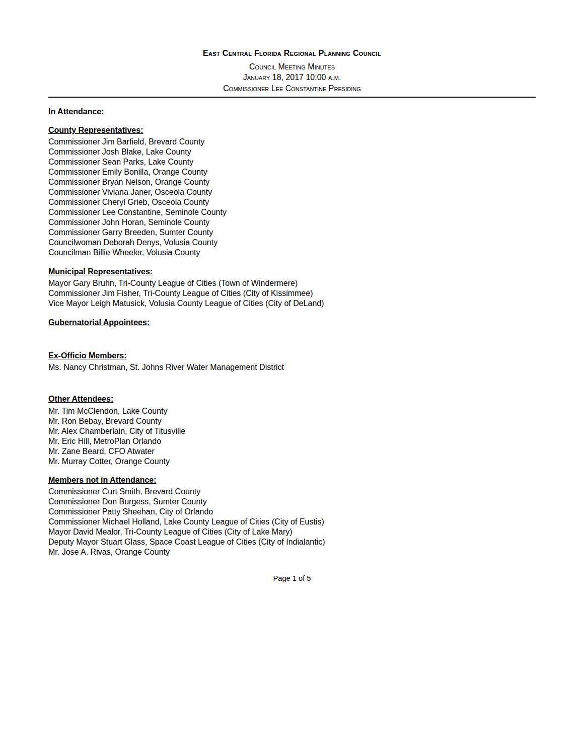East Central Florida Regional Planning Council
Council Meeting Minutes
January 18, 2017 10:00 a.m.
Commissioner Lee Constantine Presiding
In Attendance:
County Representatives:
Commissioner Jim Barfield, Brevard County
Commissioner Josh Blake, Lake County
Commissioner Sean Parks, Lake County
Commissioner Emily Bonilla, Orange County
Commissioner Bryan Nelson, Orange County
Commissioner Viviana Janer, Osceola County
Commissioner Cheryl Grieb, Osceola County
Commissioner Lee Constantine, Seminole County
Commissioner John Horan, Seminole County
Commissioner Garry Breeden, Sumter County
Councilwoman Deborah Denys, Volusia County
Councilman Billie Wheeler, Volusia County
Municipal Representatives:
Mayor Gary Bruhn, Tri-County League of Cities (Town of Windermere)
Commissioner Jim Fisher, Tri-County League of Cities (City of Kissimmee)
Vice Mayor Leigh Matusick, Volusia County League of Cities (City of DeLand)
Gubernatorial Appointees:
Ex-Officio Members:
Ms. Nancy Christman, St. Johns River Water Management District
Other Attendees:
Mr. Tim McClendon, Lake County
Mr. Ron Bebay, Brevard County
Mr. Alex Chamberlain, City of Titusville
Mr. Eric Hill, MetroPlan Orlando
Mr. Zane Beard, CFO Atwater
Mr. Murray Cotter, Orange County
Members not in Attendance:
Commissioner Curt Smith, Brevard County
Commissioner Don Burgess, Sumter County
Commissioner Patty Sheehan, City of Orlando
Commissioner Michael Holland, Lake County League of Cities (City of Eustis)
Mayor David Mealor, Tri-County League of Cities (City of Lake Mary)
Deputy Mayor Stuart Glass, Space Coast League of Cities (City of Indialantic)
Mr. Jose A. Rivas, Orange County
Page 1 of 5